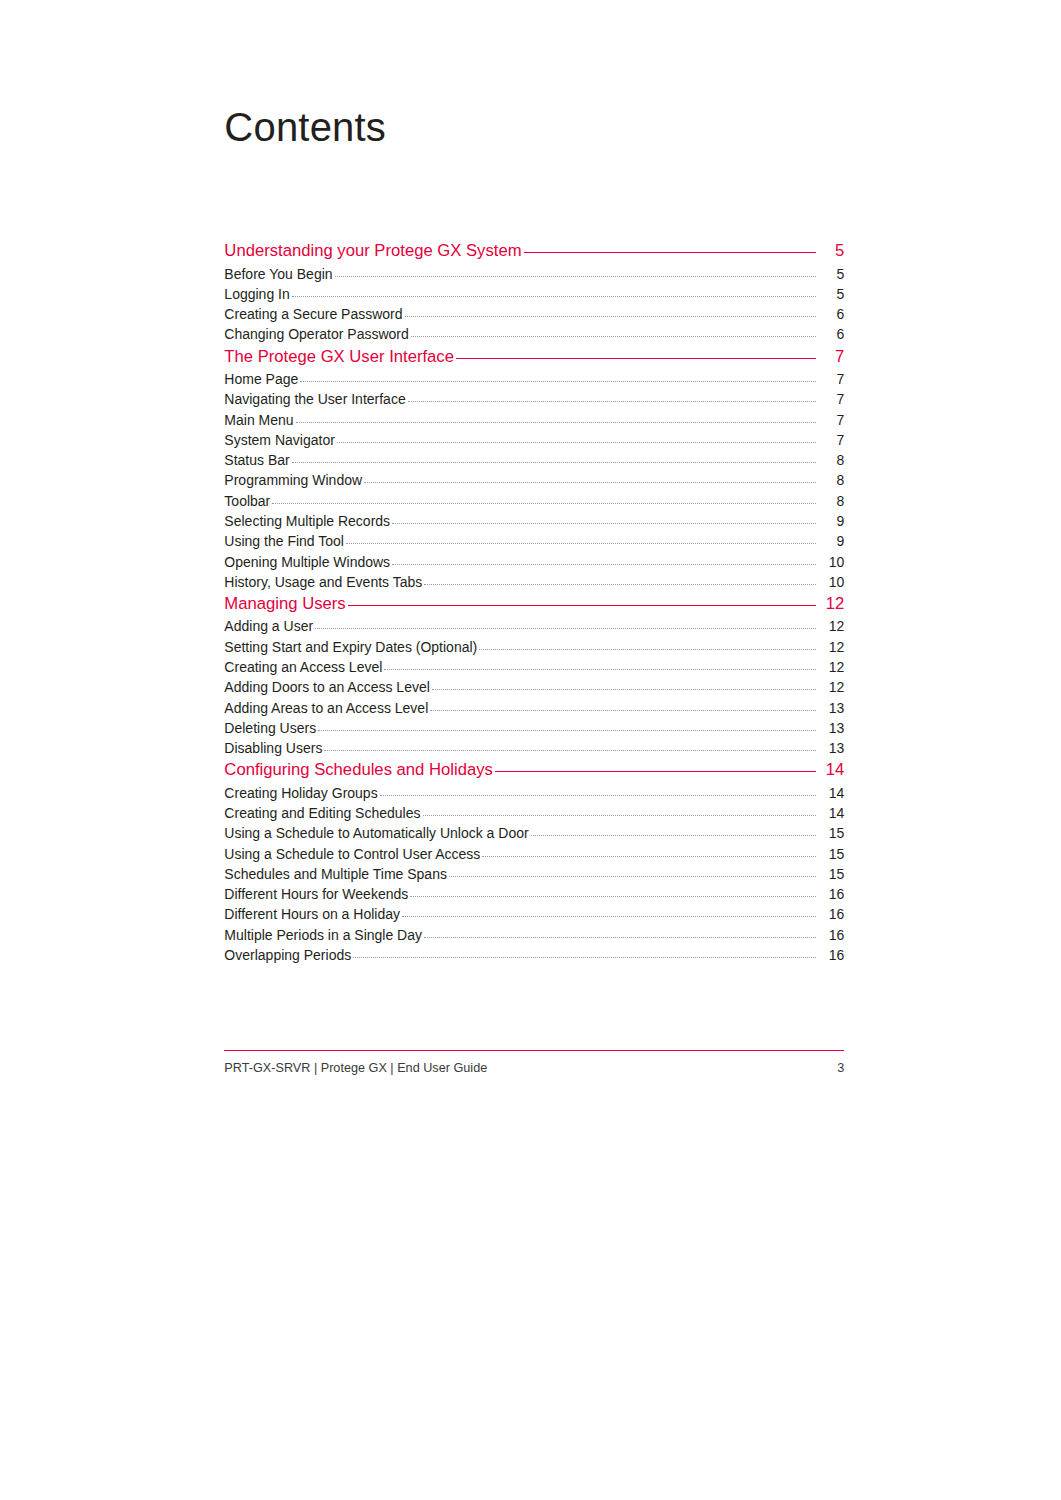Contents
Understanding your Protege GX System 5
Before You Begin 5
Logging In 5
Creating a Secure Password 6
Changing Operator Password 6
The Protege GX User Interface 7
Home Page 7
Navigating the User Interface 7
Main Menu 7
System Navigator 7
Status Bar 8
Programming Window 8
Toolbar 8
Selecting Multiple Records 9
Using the Find Tool 9
Opening Multiple Windows 10
History, Usage and Events Tabs 10
Managing Users 12
Adding a User 12
Setting Start and Expiry Dates (Optional) 12
Creating an Access Level 12
Adding Doors to an Access Level 12
Adding Areas to an Access Level 13
Deleting Users 13
Disabling Users 13
Configuring Schedules and Holidays 14
Creating Holiday Groups 14
Creating and Editing Schedules 14
Using a Schedule to Automatically Unlock a Door 15
Using a Schedule to Control User Access 15
Schedules and Multiple Time Spans 15
Different Hours for Weekends 16
Different Hours on a Holiday 16
Multiple Periods in a Single Day 16
Overlapping Periods 16
PRT-GX-SRVR | Protege GX | End User Guide 3